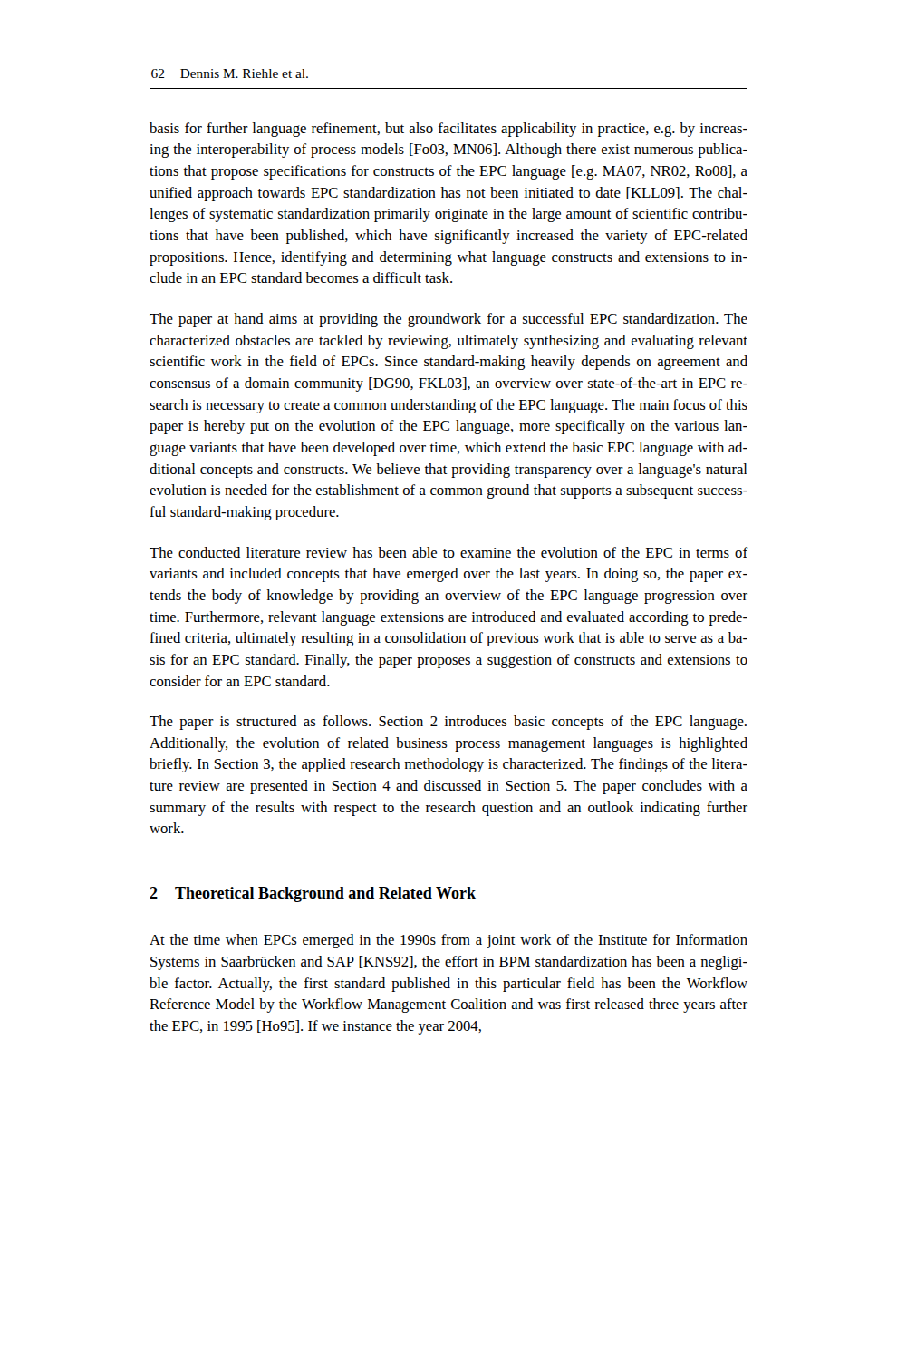62 Dennis M. Riehle et al.
basis for further language refinement, but also facilitates applicability in practice, e.g. by increasing the interoperability of process models [Fo03, MN06]. Although there exist numerous publications that propose specifications for constructs of the EPC language [e.g. MA07, NR02, Ro08], a unified approach towards EPC standardization has not been initiated to date [KLL09]. The challenges of systematic standardization primarily originate in the large amount of scientific contributions that have been published, which have significantly increased the variety of EPC-related propositions. Hence, identifying and determining what language constructs and extensions to include in an EPC standard becomes a difficult task.
The paper at hand aims at providing the groundwork for a successful EPC standardization. The characterized obstacles are tackled by reviewing, ultimately synthesizing and evaluating relevant scientific work in the field of EPCs. Since standard-making heavily depends on agreement and consensus of a domain community [DG90, FKL03], an overview over state-of-the-art in EPC research is necessary to create a common understanding of the EPC language. The main focus of this paper is hereby put on the evolution of the EPC language, more specifically on the various language variants that have been developed over time, which extend the basic EPC language with additional concepts and constructs. We believe that providing transparency over a language's natural evolution is needed for the establishment of a common ground that supports a subsequent successful standard-making procedure.
The conducted literature review has been able to examine the evolution of the EPC in terms of variants and included concepts that have emerged over the last years. In doing so, the paper extends the body of knowledge by providing an overview of the EPC language progression over time. Furthermore, relevant language extensions are introduced and evaluated according to predefined criteria, ultimately resulting in a consolidation of previous work that is able to serve as a basis for an EPC standard. Finally, the paper proposes a suggestion of constructs and extensions to consider for an EPC standard.
The paper is structured as follows. Section 2 introduces basic concepts of the EPC language. Additionally, the evolution of related business process management languages is highlighted briefly. In Section 3, the applied research methodology is characterized. The findings of the literature review are presented in Section 4 and discussed in Section 5. The paper concludes with a summary of the results with respect to the research question and an outlook indicating further work.
2 Theoretical Background and Related Work
At the time when EPCs emerged in the 1990s from a joint work of the Institute for Information Systems in Saarbrücken and SAP [KNS92], the effort in BPM standardization has been a negligible factor. Actually, the first standard published in this particular field has been the Workflow Reference Model by the Workflow Management Coalition and was first released three years after the EPC, in 1995 [Ho95]. If we instance the year 2004,